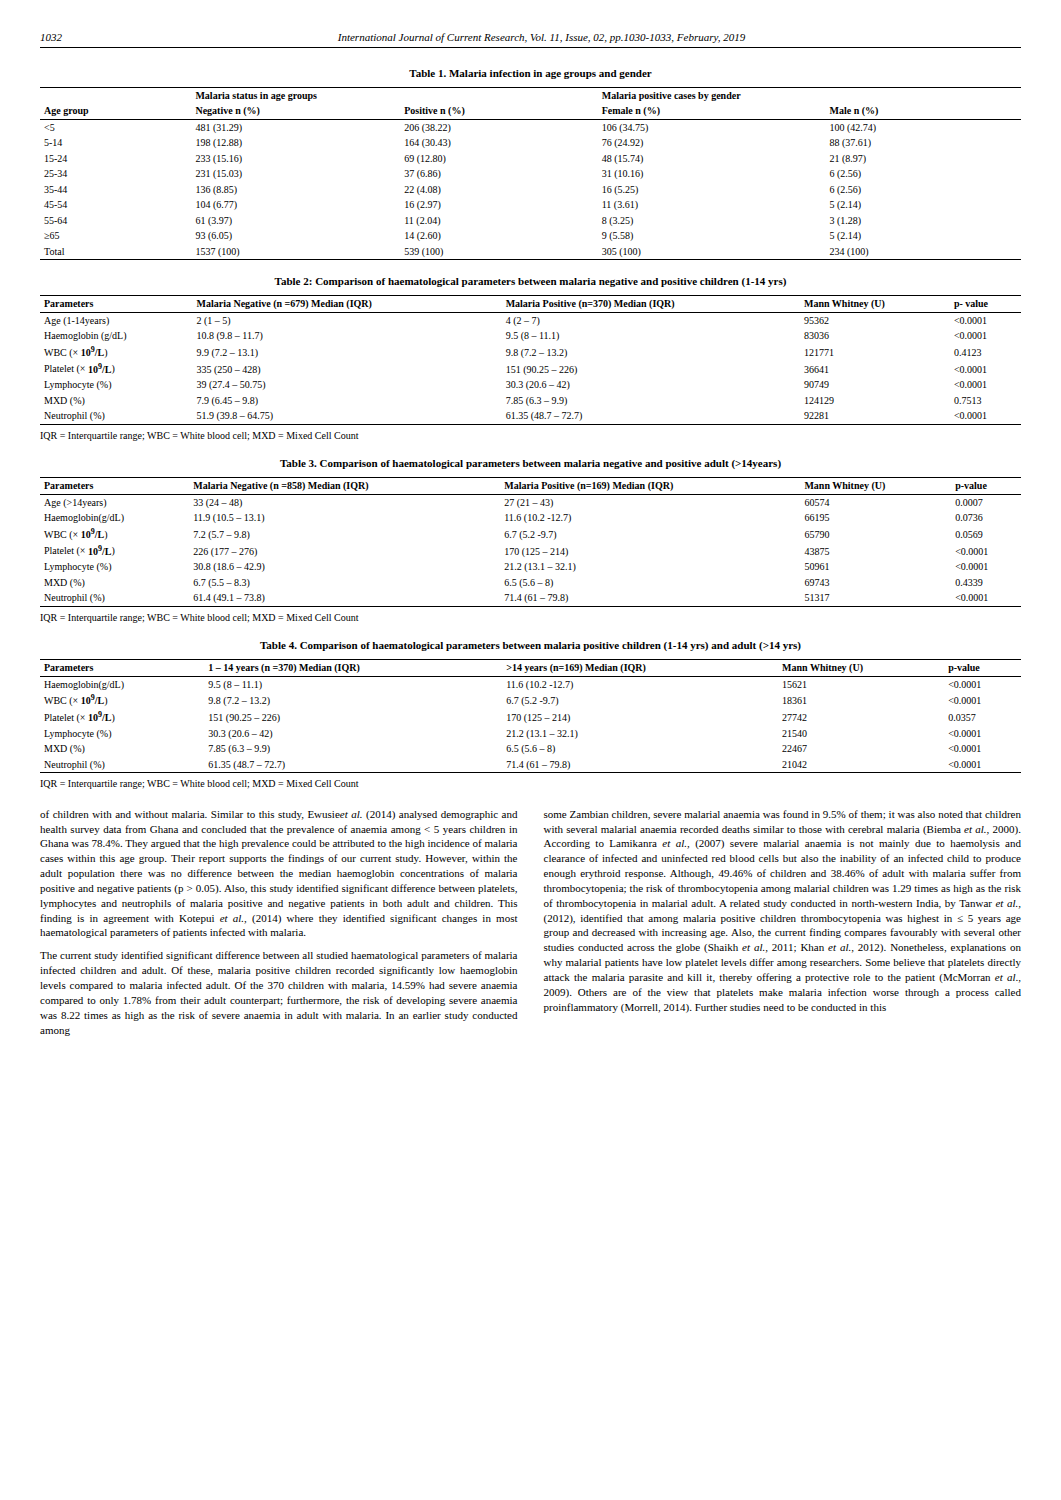1032 International Journal of Current Research, Vol. 11, Issue, 02, pp.1030-1033, February, 2019
Table 1. Malaria infection in age groups and gender
| Age group | Malaria status in age groups | Malaria positive cases by gender |
| --- | --- | --- |
| Negative n (%) | Positive n (%) | Female n (%) | Male n (%) |
| <5 | 481 (31.29) | 206 (38.22) | 106 (34.75) | 100 (42.74) |
| 5-14 | 198 (12.88) | 164 (30.43) | 76 (24.92) | 88 (37.61) |
| 15-24 | 233 (15.16) | 69 (12.80) | 48 (15.74) | 21 (8.97) |
| 25-34 | 231 (15.03) | 37 (6.86) | 31 (10.16) | 6 (2.56) |
| 35-44 | 136 (8.85) | 22 (4.08) | 16 (5.25) | 6 (2.56) |
| 45-54 | 104 (6.77) | 16 (2.97) | 11 (3.61) | 5 (2.14) |
| 55-64 | 61 (3.97) | 11 (2.04) | 8 (3.25) | 3 (1.28) |
| ≥65 | 93 (6.05) | 14 (2.60) | 9 (5.58) | 5 (2.14) |
| Total | 1537 (100) | 539 (100) | 305 (100) | 234 (100) |
Table 2: Comparison of haematological parameters between malaria negative and positive children (1-14 yrs)
| Parameters | Malaria Negative (n =679) Median (IQR) | Malaria Positive (n=370) Median (IQR) | Mann Whitney (U) | p- value |
| --- | --- | --- | --- | --- |
| Age (1-14years) | 2 (1 – 5) | 4 (2 – 7) | 95362 | <0.0001 |
| Haemoglobin (g/dL) | 10.8 (9.8 – 11.7) | 9.5 (8 – 11.1) | 83036 | <0.0001 |
| WBC (× 10 9 /L ) | 9.9 (7.2 – 13.1) | 9.8 (7.2 – 13.2) | 121771 | 0.4123 |
| Platelet (× 10 9 /L ) | 335 (250 – 428) | 151 (90.25 – 226) | 36641 | <0.0001 |
| Lymphocyte (%) | 39 (27.4 – 50.75) | 30.3 (20.6 – 42) | 90749 | <0.0001 |
| MXD (%) | 7.9 (6.45 – 9.8) | 7.85 (6.3 – 9.9) | 124129 | 0.7513 |
| Neutrophil (%) | 51.9 (39.8 – 64.75) | 61.35 (48.7 – 72.7) | 92281 | <0.0001 |
IQR = Interquartile range; WBC = White blood cell; MXD = Mixed Cell Count
Table 3. Comparison of haematological parameters between malaria negative and positive adult (>14years)
| Parameters | Malaria Negative (n =858) Median (IQR) | Malaria Positive (n=169) Median (IQR) | Mann Whitney (U) | p-value |
| --- | --- | --- | --- | --- |
| Age (>14years) | 33 (24 – 48) | 27 (21 – 43) | 60574 | 0.0007 |
| Haemoglobin(g/dL) | 11.9 (10.5 – 13.1) | 11.6 (10.2 -12.7) | 66195 | 0.0736 |
| WBC (× 10 9 /L ) | 7.2 (5.7 – 9.8) | 6.7 (5.2 -9.7) | 65790 | 0.0569 |
| Platelet (× 10 9 /L ) | 226 (177 – 276) | 170 (125 – 214) | 43875 | <0.0001 |
| Lymphocyte (%) | 30.8 (18.6 – 42.9) | 21.2 (13.1 – 32.1) | 50961 | <0.0001 |
| MXD (%) | 6.7 (5.5 – 8.3) | 6.5 (5.6 – 8) | 69743 | 0.4339 |
| Neutrophil (%) | 61.4 (49.1 – 73.8) | 71.4 (61 – 79.8) | 51317 | <0.0001 |
IQR = Interquartile range; WBC = White blood cell; MXD = Mixed Cell Count
Table 4. Comparison of haematological parameters between malaria positive children (1-14 yrs) and adult (>14 yrs)
| Parameters | 1 – 14 years (n =370) Median (IQR) | >14 years (n=169) Median (IQR) | Mann Whitney (U) | p-value |
| --- | --- | --- | --- | --- |
| Haemoglobin(g/dL) | 9.5 (8 – 11.1) | 11.6 (10.2 -12.7) | 15621 | <0.0001 |
| WBC (× 10 9 /L ) | 9.8 (7.2 – 13.2) | 6.7 (5.2 -9.7) | 18361 | <0.0001 |
| Platelet (× 10 9 /L ) | 151 (90.25 – 226) | 170 (125 – 214) | 27742 | 0.0357 |
| Lymphocyte (%) | 30.3 (20.6 – 42) | 21.2 (13.1 – 32.1) | 21540 | <0.0001 |
| MXD (%) | 7.85 (6.3 – 9.9) | 6.5 (5.6 – 8) | 22467 | <0.0001 |
| Neutrophil (%) | 61.35 (48.7 – 72.7) | 71.4 (61 – 79.8) | 21042 | <0.0001 |
IQR = Interquartile range; WBC = White blood cell; MXD = Mixed Cell Count
of children with and without malaria. Similar to this study, Ewusieet al. (2014) analysed demographic and health survey data from Ghana and concluded that the prevalence of anaemia among < 5 years children in Ghana was 78.4%. They argued that the high prevalence could be attributed to the high incidence of malaria cases within this age group. Their report supports the findings of our current study. However, within the adult population there was no difference between the median haemoglobin concentrations of malaria positive and negative patients (p > 0.05). Also, this study identified significant difference between platelets, lymphocytes and neutrophils of malaria positive and negative patients in both adult and children. This finding is in agreement with Kotepui et al., (2014) where they identified significant changes in most haematological parameters of patients infected with malaria.
The current study identified significant difference between all studied haematological parameters of malaria infected children and adult. Of these, malaria positive children recorded significantly low haemoglobin levels compared to malaria infected adult. Of the 370 children with malaria, 14.59% had severe anaemia compared to only 1.78% from their adult counterpart; furthermore, the risk of developing severe anaemia was 8.22 times as high as the risk of severe anaemia in adult with malaria. In an earlier study conducted among
some Zambian children, severe malarial anaemia was found in 9.5% of them; it was also noted that children with several malarial anaemia recorded deaths similar to those with cerebral malaria (Biemba et al., 2000). According to Lamikanra et al., (2007) severe malarial anaemia is not mainly due to haemolysis and clearance of infected and uninfected red blood cells but also the inability of an infected child to produce enough erythroid response. Although, 49.46% of children and 38.46% of adult with malaria suffer from thrombocytopenia; the risk of thrombocytopenia among malarial children was 1.29 times as high as the risk of thrombocytopenia in malarial adult. A related study conducted in north-western India, by Tanwar et al., (2012), identified that among malaria positive children thrombocytopenia was highest in ≤ 5 years age group and decreased with increasing age. Also, the current finding compares favourably with several other studies conducted across the globe (Shaikh et al., 2011; Khan et al., 2012). Nonetheless, explanations on why malarial patients have low platelet levels differ among researchers. Some believe that platelets directly attack the malaria parasite and kill it, thereby offering a protective role to the patient (McMorran et al., 2009). Others are of the view that platelets make malaria infection worse through a process called proinflammatory (Morrell, 2014). Further studies need to be conducted in this